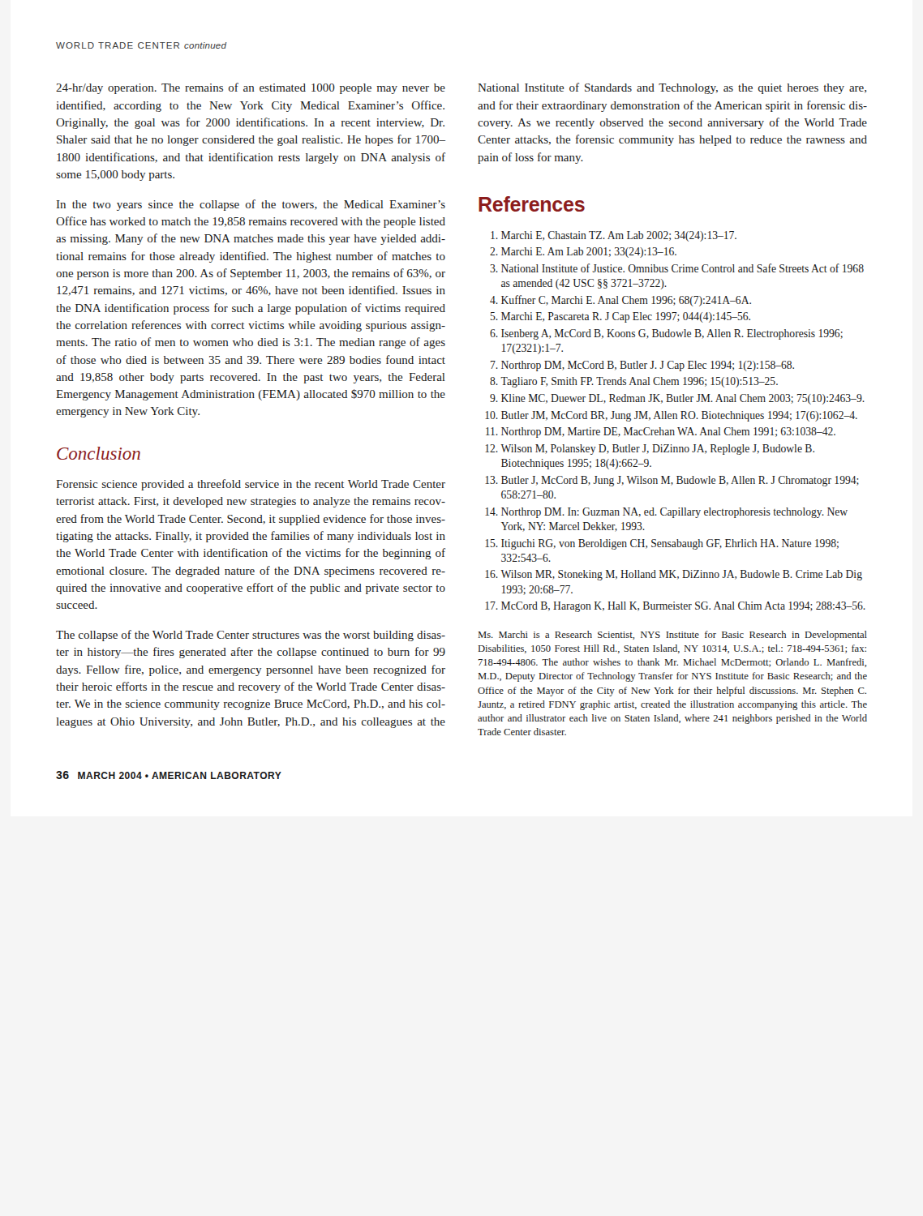World Trade Center continued
24-hr/day operation. The remains of an estimated 1000 people may never be identified, according to the New York City Medical Examiner’s Office. Originally, the goal was for 2000 identifications. In a recent interview, Dr. Shaler said that he no longer considered the goal realistic. He hopes for 1700–1800 identifications, and that identification rests largely on DNA analysis of some 15,000 body parts.
In the two years since the collapse of the towers, the Medical Examiner’s Office has worked to match the 19,858 remains recovered with the people listed as missing. Many of the new DNA matches made this year have yielded additional remains for those already identified. The highest number of matches to one person is more than 200. As of September 11, 2003, the remains of 63%, or 12,471 remains, and 1271 victims, or 46%, have not been identified. Issues in the DNA identification process for such a large population of victims required the correlation references with correct victims while avoiding spurious assignments. The ratio of men to women who died is 3:1. The median range of ages of those who died is between 35 and 39. There were 289 bodies found intact and 19,858 other body parts recovered. In the past two years, the Federal Emergency Management Administration (FEMA) allocated $970 million to the emergency in New York City.
Conclusion
Forensic science provided a threefold service in the recent World Trade Center terrorist attack. First, it developed new strategies to analyze the remains recovered from the World Trade Center. Second, it supplied evidence for those investigating the attacks. Finally, it provided the families of many individuals lost in the World Trade Center with identification of the victims for the beginning of emotional closure. The degraded nature of the DNA specimens recovered required the innovative and cooperative effort of the public and private sector to succeed.
The collapse of the World Trade Center structures was the worst building disaster in history—the fires generated after the collapse continued to burn for 99 days. Fellow fire, police, and emergency personnel have been recognized for their heroic efforts in the rescue and recovery of the World Trade Center disaster. We in the science community recognize Bruce McCord, Ph.D., and his colleagues at Ohio University, and John Butler, Ph.D., and his colleagues at the National Institute of Standards and Technology, as the quiet heroes they are, and for their extraordinary demonstration of the American spirit in forensic discovery. As we recently observed the second anniversary of the World Trade Center attacks, the forensic community has helped to reduce the rawness and pain of loss for many.
References
Marchi E, Chastain TZ. Am Lab 2002; 34(24):13–17.
Marchi E. Am Lab 2001; 33(24):13–16.
National Institute of Justice. Omnibus Crime Control and Safe Streets Act of 1968 as amended (42 USC §§ 3721–3722).
Kuffner C, Marchi E. Anal Chem 1996; 68(7):241A–6A.
Marchi E, Pascareta R. J Cap Elec 1997; 044(4):145–56.
Isenberg A, McCord B, Koons G, Budowle B, Allen R. Electrophoresis 1996; 17(2321):1–7.
Northrop DM, McCord B, Butler J. J Cap Elec 1994; 1(2):158–68.
Tagliaro F, Smith FP. Trends Anal Chem 1996; 15(10):513–25.
Kline MC, Duewer DL, Redman JK, Butler JM. Anal Chem 2003; 75(10):2463–9.
Butler JM, McCord BR, Jung JM, Allen RO. Biotechniques 1994; 17(6):1062–4.
Northrop DM, Martire DE, MacCrehan WA. Anal Chem 1991; 63:1038–42.
Wilson M, Polanskey D, Butler J, DiZinno JA, Replogle J, Budowle B. Biotechniques 1995; 18(4):662–9.
Butler J, McCord B, Jung J, Wilson M, Budowle B, Allen R. J Chromatogr 1994; 658:271–80.
Northrop DM. In: Guzman NA, ed. Capillary electrophoresis technology. New York, NY: Marcel Dekker, 1993.
Itiguchi RG, von Beroldigen CH, Sensabaugh GF, Ehrlich HA. Nature 1998; 332:543–6.
Wilson MR, Stoneking M, Holland MK, DiZinno JA, Budowle B. Crime Lab Dig 1993; 20:68–77.
McCord B, Haragon K, Hall K, Burmeister SG. Anal Chim Acta 1994; 288:43–56.
Ms. Marchi is a Research Scientist, NYS Institute for Basic Research in Developmental Disabilities, 1050 Forest Hill Rd., Staten Island, NY 10314, U.S.A.; tel.: 718-494-5361; fax: 718-494-4806. The author wishes to thank Mr. Michael McDermott; Orlando L. Manfredi, M.D., Deputy Director of Technology Transfer for NYS Institute for Basic Research; and the Office of the Mayor of the City of New York for their helpful discussions. Mr. Stephen C. Jauntz, a retired FDNY graphic artist, created the illustration accompanying this article. The author and illustrator each live on Staten Island, where 241 neighbors perished in the World Trade Center disaster.
36 MARCH 2004 • AMERICAN LABORATORY